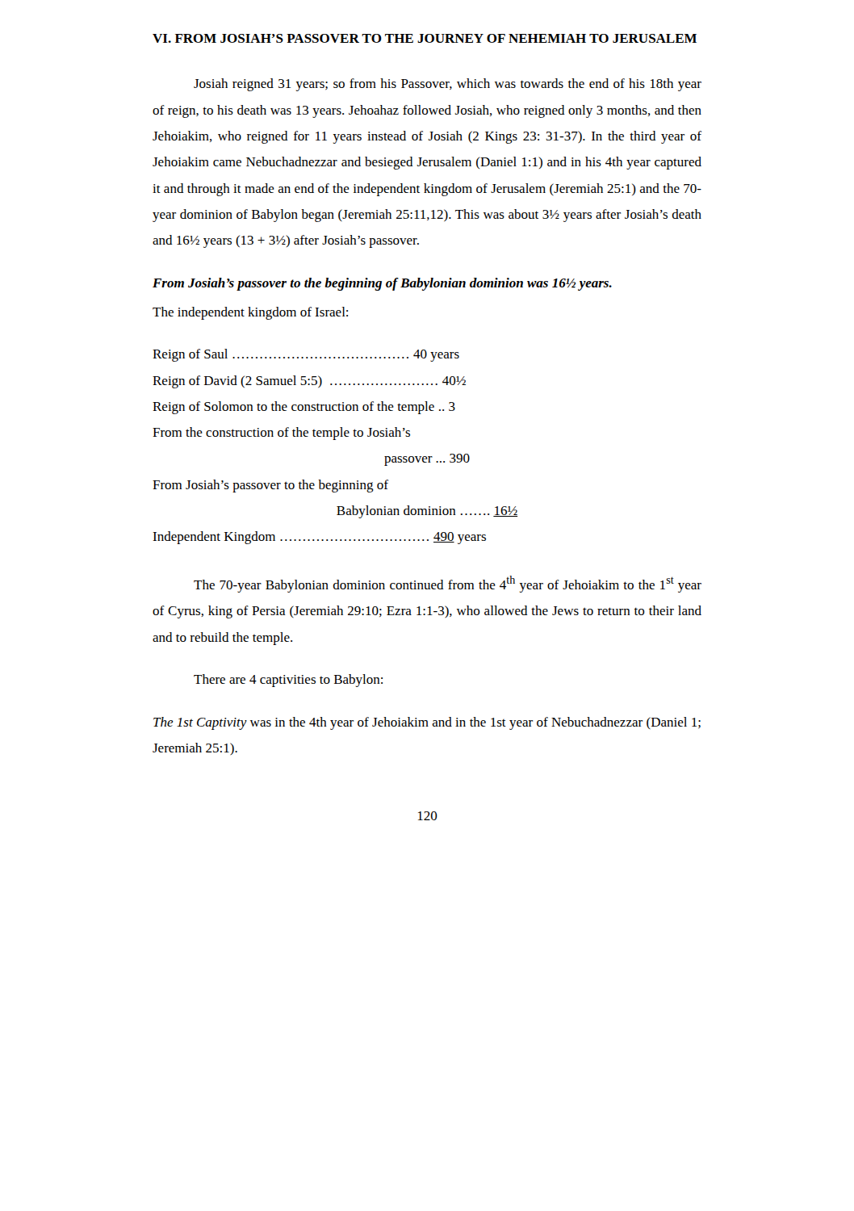VI. FROM JOSIAH’S PASSOVER TO THE JOURNEY OF NEHEMIAH TO JERUSALEM
Josiah reigned 31 years; so from his Passover, which was towards the end of his 18th year of reign, to his death was 13 years. Jehoahaz followed Josiah, who reigned only 3 months, and then Jehoiakim, who reigned for 11 years instead of Josiah (2 Kings 23: 31-37). In the third year of Jehoiakim came Nebuchadnezzar and besieged Jerusalem (Daniel 1:1) and in his 4th year captured it and through it made an end of the independent kingdom of Jerusalem (Jeremiah 25:1) and the 70-year dominion of Babylon began (Jeremiah 25:11,12). This was about 3½ years after Josiah’s death and 16½ years (13 + 3½) after Josiah’s passover.
From Josiah’s passover to the beginning of Babylonian dominion was 16½ years.
The independent kingdom of Israel:
Reign of Saul ………………………………… 40 years
Reign of David (2 Samuel 5:5) …………………… 40½
Reign of Solomon to the construction of the temple .. 3
From the construction of the temple to Josiah’s
passover ... 390
From Josiah’s passover to the beginning of
Babylonian dominion ……. 16½
Independent Kingdom …………………………… 490 years
The 70-year Babylonian dominion continued from the 4th year of Jehoiakim to the 1st year of Cyrus, king of Persia (Jeremiah 29:10; Ezra 1:1-3), who allowed the Jews to return to their land and to rebuild the temple.
There are 4 captivities to Babylon:
The 1st Captivity was in the 4th year of Jehoiakim and in the 1st year of Nebuchadnezzar (Daniel 1; Jeremiah 25:1).
120